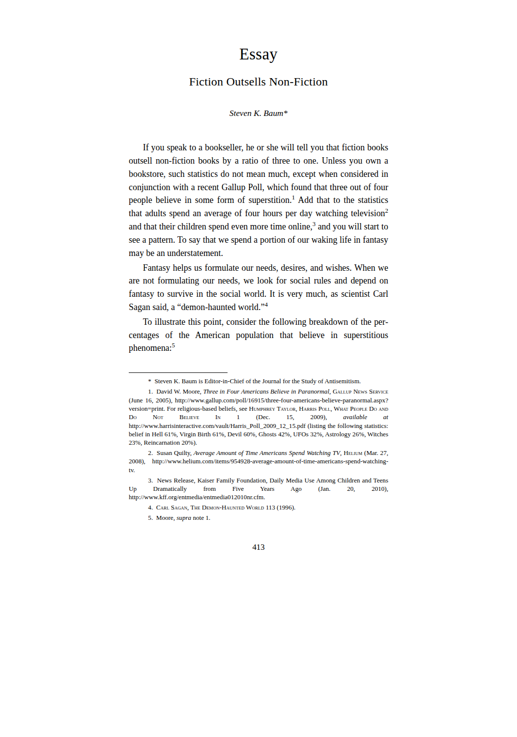Essay
Fiction Outsells Non-Fiction
Steven K. Baum*
If you speak to a bookseller, he or she will tell you that fiction books outsell non-fiction books by a ratio of three to one. Unless you own a bookstore, such statistics do not mean much, except when considered in conjunction with a recent Gallup Poll, which found that three out of four people believe in some form of superstition.1 Add that to the statistics that adults spend an average of four hours per day watching television2 and that their children spend even more time online,3 and you will start to see a pattern. To say that we spend a portion of our waking life in fantasy may be an understatement.
Fantasy helps us formulate our needs, desires, and wishes. When we are not formulating our needs, we look for social rules and depend on fantasy to survive in the social world. It is very much, as scientist Carl Sagan said, a “demon-haunted world.”4
To illustrate this point, consider the following breakdown of the percentages of the American population that believe in superstitious phenomena:5
* Steven K. Baum is Editor-in-Chief of the Journal for the Study of Antisemitism.
1. David W. Moore, Three in Four Americans Believe in Paranormal, Gallup News Service (June 16, 2005), http://www.gallup.com/poll/16915/three-four-americans-believe-paranormal.aspx?version=print. For religious-based beliefs, see Humphrey Taylor, Harris Poll, What People Do and Do Not Believe In 1 (Dec. 15, 2009), available at http://www.harrisinteractive.com/vault/Harris_Poll_2009_12_15.pdf (listing the following statistics: belief in Hell 61%, Virgin Birth 61%, Devil 60%, Ghosts 42%, UFOs 32%, Astrology 26%, Witches 23%, Reincarnation 20%).
2. Susan Quilty, Average Amount of Time Americans Spend Watching TV, Helium (Mar. 27, 2008), http://www.helium.com/items/954928-average-amount-of-time-americans-spend-watching-tv.
3. News Release, Kaiser Family Foundation, Daily Media Use Among Children and Teens Up Dramatically from Five Years Ago (Jan. 20, 2010), http://www.kff.org/entmedia/entmedia012010nr.cfm.
4. Carl Sagan, The Demon-Haunted World 113 (1996).
5. Moore, supra note 1.
413